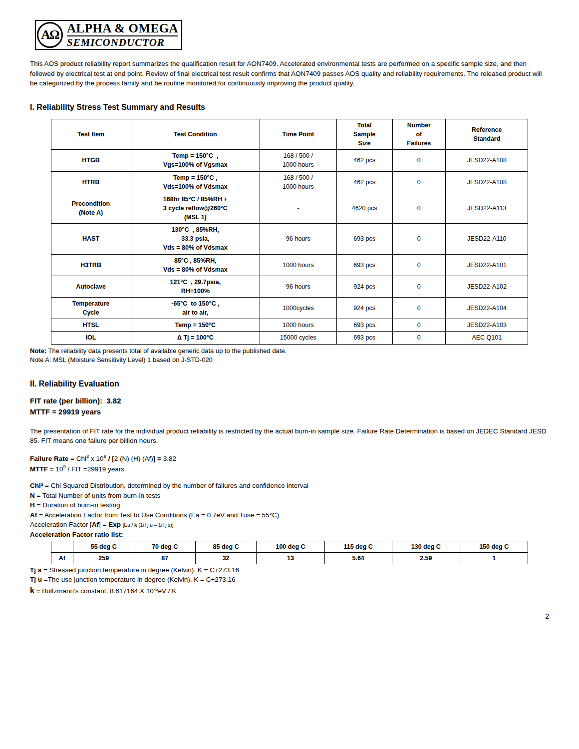AΩ
ALPHA & OMEGA
SEMICONDUCTOR
This AOS product reliability report summarizes the qualification result for AON7409. Accelerated environmental tests are performed on a specific sample size, and then followed by electrical test at end point. Review of final electrical test result confirms that AON7409 passes AOS quality and reliability requirements. The released product will be categorized by the process family and be routine monitored for continuously improving the product quality.
I. Reliability Stress Test Summary and Results
| Test Item | Test Condition | Time Point | Total Sample Size | Number of Failures | Reference Standard |
| --- | --- | --- | --- | --- | --- |
| HTGB | Temp = 150°C , Vgs=100% of Vgsmax | 168 / 500 / 1000 hours | 462 pcs | 0 | JESD22-A108 |
| HTRB | Temp = 150°C , Vds=100% of Vdsmax | 168 / 500 / 1000 hours | 462 pcs | 0 | JESD22-A108 |
| Precondition (Note A) | 168hr 85°C / 85%RH + 3 cycle reflow@260°C (MSL 1) | - | 4620 pcs | 0 | JESD22-A113 |
| HAST | 130°C , 85%RH, 33.3 psia, Vds = 80% of Vdsmax | 96 hours | 693 pcs | 0 | JESD22-A110 |
| H3TRB | 85°C , 85%RH, Vds = 80% of Vdsmax | 1000 hours | 693 pcs | 0 | JESD22-A101 |
| Autoclave | 121°C , 29.7psia, RH=100% | 96 hours | 924 pcs | 0 | JESD22-A102 |
| Temperature Cycle | -65°C to 150°C , air to air, | 1000cycles | 924 pcs | 0 | JESD22-A104 |
| HTSL | Temp = 150°C | 1000 hours | 693 pcs | 0 | JESD22-A103 |
| IOL | Δ Tj = 100°C | 15000 cycles | 693 pcs | 0 | AEC Q101 |
Note: The reliability data presents total of available generic data up to the published date.
Note A: MSL (Moisture Sensitivity Level) 1 based on J-STD-020
II. Reliability Evaluation
FIT rate (per billion): 3.82
MTTF = 29919 years
The presentation of FIT rate for the individual product reliability is restricted by the actual burn-in sample size. Failure Rate Determination is based on JEDEC Standard JESD 85. FIT means one failure per billion hours.
Failure Rate = Chi2 x 109 / [2 (N) (H) (Af)] = 3.82
MTTF = 109 / FIT =29919 years
Chi² = Chi Squared Distribution, determined by the number of failures and confidence interval
N = Total Number of units from burn-in tests
H = Duration of burn-in testing
Af = Acceleration Factor from Test to Use Conditions (Ea = 0.7eV and Tuse = 55°C)
Acceleration Factor [Af] = Exp [Ea / k (1/Tj u – 1/Tj s)]
Acceleration Factor ratio list:
| | 55 deg C | 70 deg C | 85 deg C | 100 deg C | 115 deg C | 130 deg C | 150 deg C |
| --- | --- | --- | --- | --- | --- | --- | --- |
| Af | 259 | 87 | 32 | 13 | 5.64 | 2.59 | 1 |
Tj s = Stressed junction temperature in degree (Kelvin), K = C+273.16
Tj u =The use junction temperature in degree (Kelvin), K = C+273.16
k = Boltzmann’s constant, 8.617164 X 10-5eV / K
2